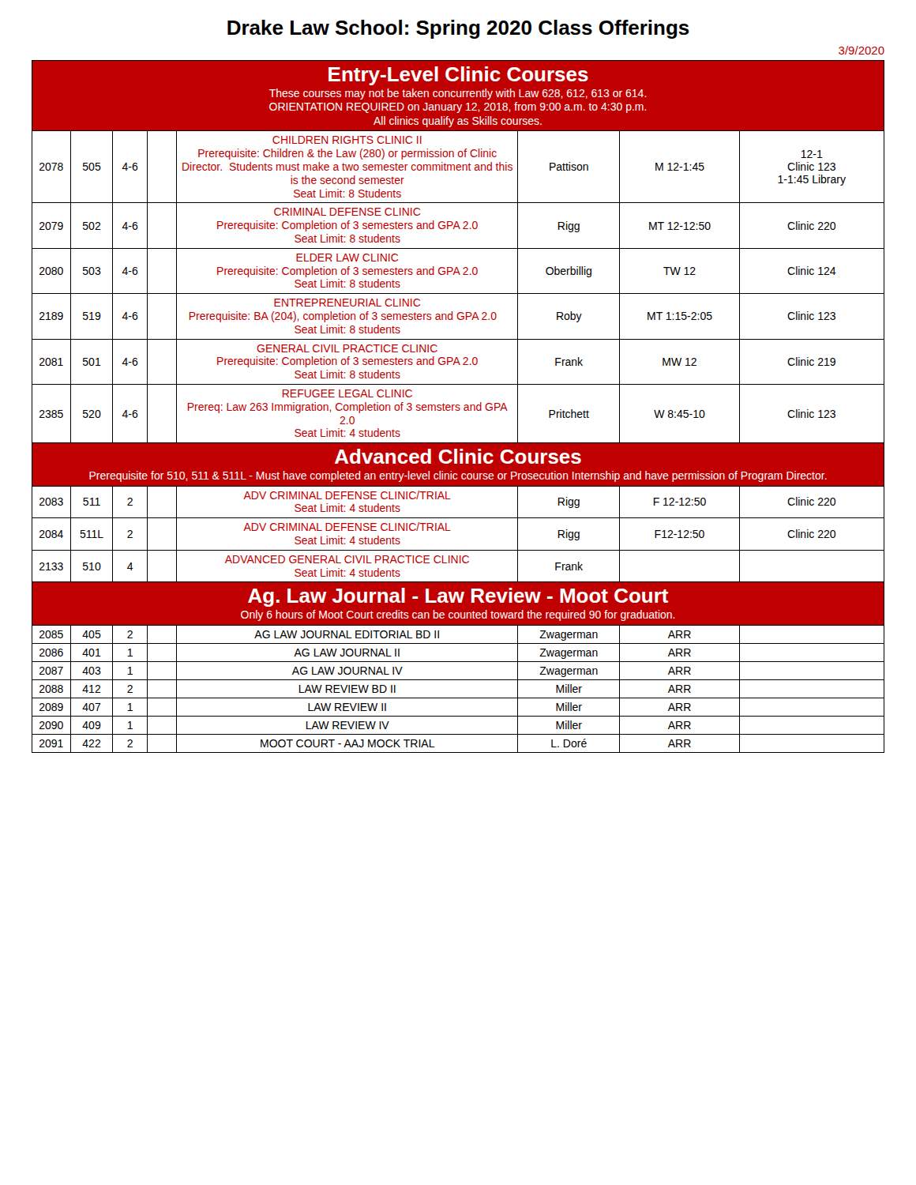Drake Law School: Spring 2020 Class Offerings
3/9/2020
| Entry-Level Clinic Courses These courses may not be taken concurrently with Law 628, 612, 613 or 614. ORIENTATION REQUIRED on January 12, 2018, from 9:00 a.m. to 4:30 p.m. All clinics qualify as Skills courses. |
| 2078 | 505 | 4-6 | | CHILDREN RIGHTS CLINIC II Prerequisite: Children & the Law (280) or permission of Clinic Director. Students must make a two semester commitment and this is the second semester Seat Limit: 8 Students | Pattison | M 12-1:45 | 12-1 Clinic 123 1-1:45 Library |
| 2079 | 502 | 4-6 | | CRIMINAL DEFENSE CLINIC Prerequisite: Completion of 3 semesters and GPA 2.0 Seat Limit: 8 students | Rigg | MT 12-12:50 | Clinic 220 |
| 2080 | 503 | 4-6 | | ELDER LAW CLINIC Prerequisite: Completion of 3 semesters and GPA 2.0 Seat Limit: 8 students | Oberbillig | TW 12 | Clinic 124 |
| 2189 | 519 | 4-6 | | ENTREPRENEURIAL CLINIC Prerequisite: BA (204), completion of 3 semesters and GPA 2.0 Seat Limit: 8 students | Roby | MT 1:15-2:05 | Clinic 123 |
| 2081 | 501 | 4-6 | | GENERAL CIVIL PRACTICE CLINIC Prerequisite: Completion of 3 semesters and GPA 2.0 Seat Limit: 8 students | Frank | MW 12 | Clinic 219 |
| 2385 | 520 | 4-6 | | REFUGEE LEGAL CLINIC Prereq: Law 263 Immigration, Completion of 3 semsters and GPA 2.0 Seat Limit: 4 students | Pritchett | W 8:45-10 | Clinic 123 |
| Advanced Clinic Courses Prerequisite for 510, 511 & 511L - Must have completed an entry-level clinic course or Prosecution Internship and have permission of Program Director. |
| 2083 | 511 | 2 | | ADV CRIMINAL DEFENSE CLINIC/TRIAL Seat Limit: 4 students | Rigg | F 12-12:50 | Clinic 220 |
| 2084 | 511L | 2 | | ADV CRIMINAL DEFENSE CLINIC/TRIAL Seat Limit: 4 students | Rigg | F12-12:50 | Clinic 220 |
| 2133 | 510 | 4 | | ADVANCED GENERAL CIVIL PRACTICE CLINIC Seat Limit: 4 students | Frank | | |
| Ag. Law Journal - Law Review - Moot Court Only 6 hours of Moot Court credits can be counted toward the required 90 for graduation. |
| 2085 | 405 | 2 | | AG LAW JOURNAL EDITORIAL BD II | Zwagerman | ARR | |
| 2086 | 401 | 1 | | AG LAW JOURNAL II | Zwagerman | ARR | |
| 2087 | 403 | 1 | | AG LAW JOURNAL IV | Zwagerman | ARR | |
| 2088 | 412 | 2 | | LAW REVIEW BD II | Miller | ARR | |
| 2089 | 407 | 1 | | LAW REVIEW II | Miller | ARR | |
| 2090 | 409 | 1 | | LAW REVIEW IV | Miller | ARR | |
| 2091 | 422 | 2 | | MOOT COURT - AAJ MOCK TRIAL | L. Doré | ARR | |